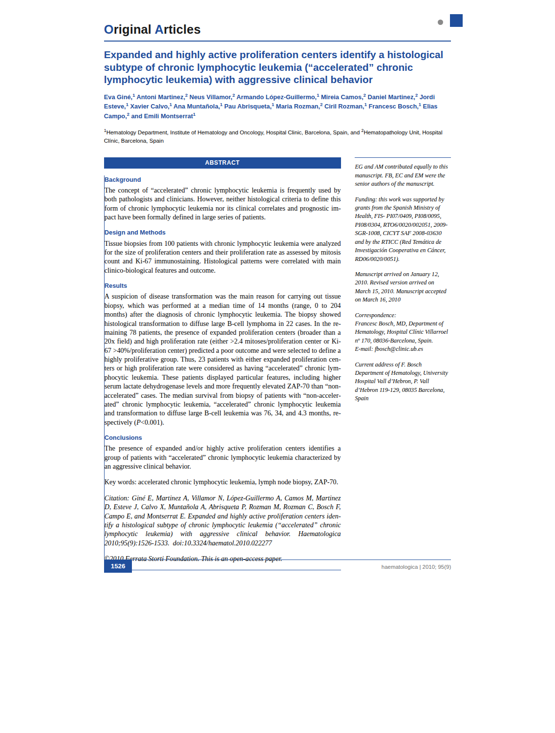Original Articles
Expanded and highly active proliferation centers identify a histological subtype of chronic lymphocytic leukemia (“accelerated” chronic lymphocytic leukemia) with aggressive clinical behavior
Eva Giné,1 Antoni Martinez,2 Neus Villamor,2 Armando López-Guillermo,1 Mireia Camos,2 Daniel Martinez,2 Jordi Esteve,1 Xavier Calvo,1 Ana Muntañola,1 Pau Abrisqueta,1 Maria Rozman,2 Ciril Rozman,1 Francesc Bosch,1 Elias Campo,2 and Emili Montserrat1
1Hematology Department, Institute of Hematology and Oncology, Hospital Clinic, Barcelona, Spain, and 2Hematopathology Unit, Hospital Clínic, Barcelona, Spain
ABSTRACT
Background
The concept of “accelerated” chronic lymphocytic leukemia is frequently used by both pathologists and clinicians. However, neither histological criteria to define this form of chronic lymphocytic leukemia nor its clinical correlates and prognostic impact have been formally defined in large series of patients.
Design and Methods
Tissue biopsies from 100 patients with chronic lymphocytic leukemia were analyzed for the size of proliferation centers and their proliferation rate as assessed by mitosis count and Ki-67 immunostaining. Histological patterns were correlated with main clinico-biological features and outcome.
Results
A suspicion of disease transformation was the main reason for carrying out tissue biopsy, which was performed at a median time of 14 months (range, 0 to 204 months) after the diagnosis of chronic lymphocytic leukemia. The biopsy showed histological transformation to diffuse large B-cell lymphoma in 22 cases. In the remaining 78 patients, the presence of expanded proliferation centers (broader than a 20x field) and high proliferation rate (either >2.4 mitoses/proliferation center or Ki-67 >40%/proliferation center) predicted a poor outcome and were selected to define a highly proliferative group. Thus, 23 patients with either expanded proliferation centers or high proliferation rate were considered as having “accelerated” chronic lymphocytic leukemia. These patients displayed particular features, including higher serum lactate dehydrogenase levels and more frequently elevated ZAP-70 than “non-accelerated” cases. The median survival from biopsy of patients with “non-accelerated” chronic lymphocytic leukemia, “accelerated” chronic lymphocytic leukemia and transformation to diffuse large B-cell leukemia was 76, 34, and 4.3 months, respectively (P<0.001).
Conclusions
The presence of expanded and/or highly active proliferation centers identifies a group of patients with “accelerated” chronic lymphocytic leukemia characterized by an aggressive clinical behavior.
Key words: accelerated chronic lymphocytic leukemia, lymph node biopsy, ZAP-70.
Citation: Giné E, Martinez A, Villamor N, López-Guillermo A, Camos M, Martinez D, Esteve J, Calvo X, Muntañola A, Abrisqueta P, Rozman M, Rozman C, Bosch F, Campo E, and Montserrat E. Expanded and highly active proliferation centers identify a histological subtype of chronic lymphocytic leukemia (“accelerated” chronic lymphocytic leukemia) with aggressive clinical behavior. Haematologica 2010;95(9):1526-1533. doi:10.3324/haematol.2010.022277
©2010 Ferrata Storti Foundation. This is an open-access paper.
EG and AM contributed equally to this manuscript. FB, EC and EM were the senior authors of the manuscript.
Funding: this work was supported by grants from the Spanish Ministry of Health, FIS- PI07/0409, PI08/0095, PI08/0304, RTO6/0020/002051, 2009-SGR-1008, CICYT SAF 2008-03630 and by the RTICC (Red Temática de Investigación Cooperativa en Cáncer, RD06/0020/0051).
Manuscript arrived on January 12, 2010. Revised version arrived on March 15, 2010. Manuscript accepted on March 16, 2010
Correspondence:
Francesc Bosch, MD, Department of Hematology, Hospital Clínic Villarroel nº 170, 08036-Barcelona, Spain.
E-mail: fbosch@clinic.ub.es
Current address of F. Bosch Department of Hematology, University Hospital Vall d’Hebron, P. Vall d’Hebron 119-129, 08035 Barcelona, Spain
1526
haematologica | 2010; 95(9)